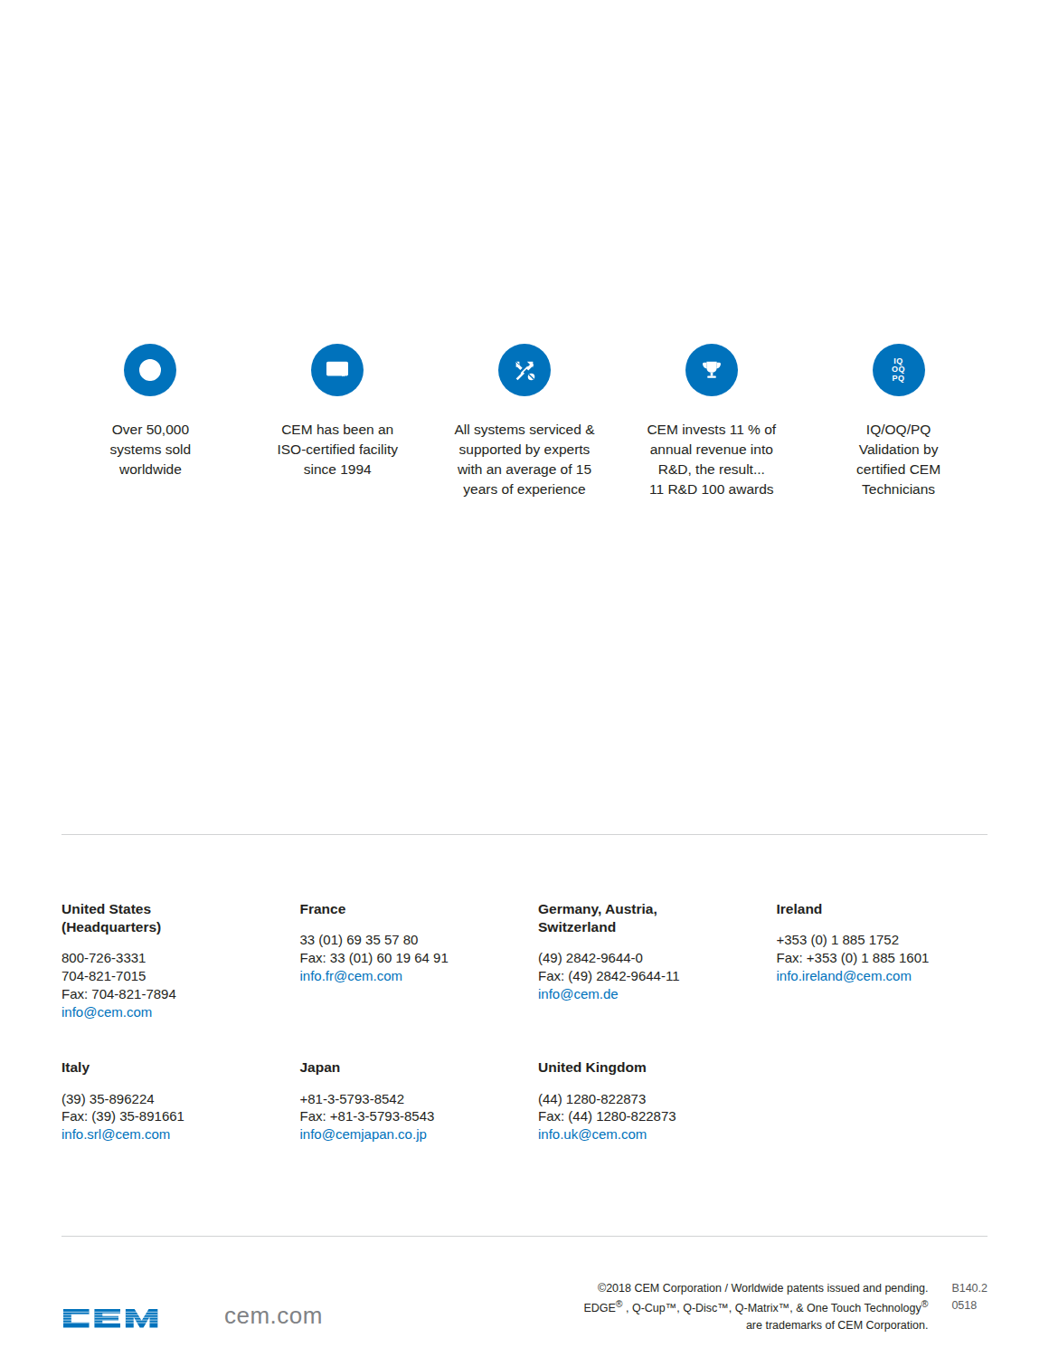Over 50,000
systems sold
worldwide
CEM has been an
ISO-certified facility
since 1994
All systems serviced &
supported by experts
with an average of 15
years of experience
CEM invests 11 % of
annual revenue into
R&D, the result...
11 R&D 100 awards
IQ
OQ
PQ
IQ/OQ/PQ
Validation by
certified CEM
Technicians
United States
(Headquarters)
800-726-3331
704-821-7015
Fax: 704-821-7894
info@cem.com
France
33 (01) 69 35 57 80
Fax: 33 (01) 60 19 64 91
info.fr@cem.com
Germany, Austria,
Switzerland
(49) 2842-9644-0
Fax: (49) 2842-9644-11
info@cem.de
Ireland
+353 (0) 1 885 1752
Fax: +353 (0) 1 885 1601
info.ireland@cem.com
Italy
(39) 35-896224
Fax: (39) 35-891661
info.srl@cem.com
Japan
+81-3-5793-8542
Fax: +81-3-5793-8543
info@cemjapan.co.jp
United Kingdom
(44) 1280-822873
Fax: (44) 1280-822873
info.uk@cem.com
cem.com
©2018 CEM Corporation / Worldwide patents issued and pending.
EDGE® , Q-Cup™, Q-Disc™, Q-Matrix™, & One Touch Technology®
are trademarks of CEM Corporation.
B140.2
0518